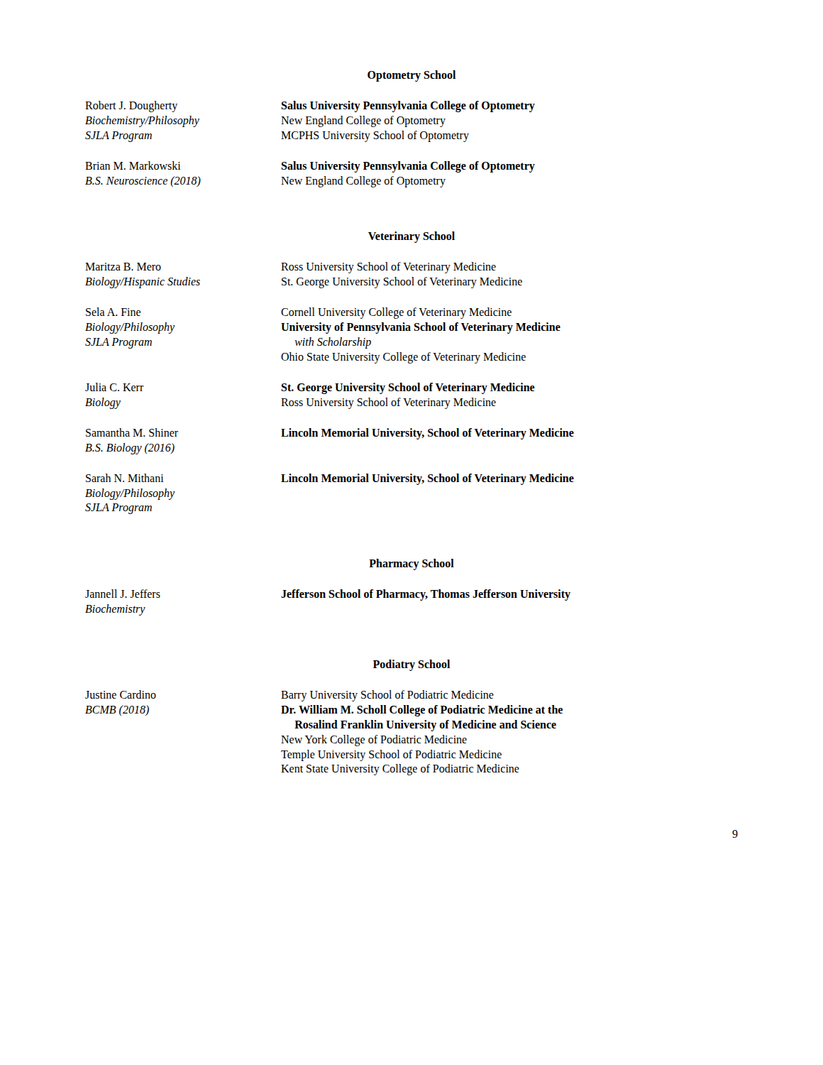Optometry School
| Robert J. Dougherty Biochemistry/Philosophy SJLA Program | Salus University Pennsylvania College of Optometry New England College of Optometry MCPHS University School of Optometry |
| Brian M. Markowski B.S. Neuroscience (2018) | Salus University Pennsylvania College of Optometry New England College of Optometry |
Veterinary School
| Maritza B. Mero Biology/Hispanic Studies | Ross University School of Veterinary Medicine St. George University School of Veterinary Medicine |
| Sela A. Fine Biology/Philosophy SJLA Program | Cornell University College of Veterinary Medicine University of Pennsylvania School of Veterinary Medicine with Scholarship Ohio State University College of Veterinary Medicine |
| Julia C. Kerr Biology | St. George University School of Veterinary Medicine Ross University School of Veterinary Medicine |
| Samantha M. Shiner B.S. Biology (2016) | Lincoln Memorial University, School of Veterinary Medicine |
| Sarah N. Mithani Biology/Philosophy SJLA Program | Lincoln Memorial University, School of Veterinary Medicine |
Pharmacy School
| Jannell J. Jeffers Biochemistry | Jefferson School of Pharmacy, Thomas Jefferson University |
Podiatry School
| Justine Cardino BCMB (2018) | Barry University School of Podiatric Medicine Dr. William M. Scholl College of Podiatric Medicine at the Rosalind Franklin University of Medicine and Science New York College of Podiatric Medicine Temple University School of Podiatric Medicine Kent State University College of Podiatric Medicine |
9